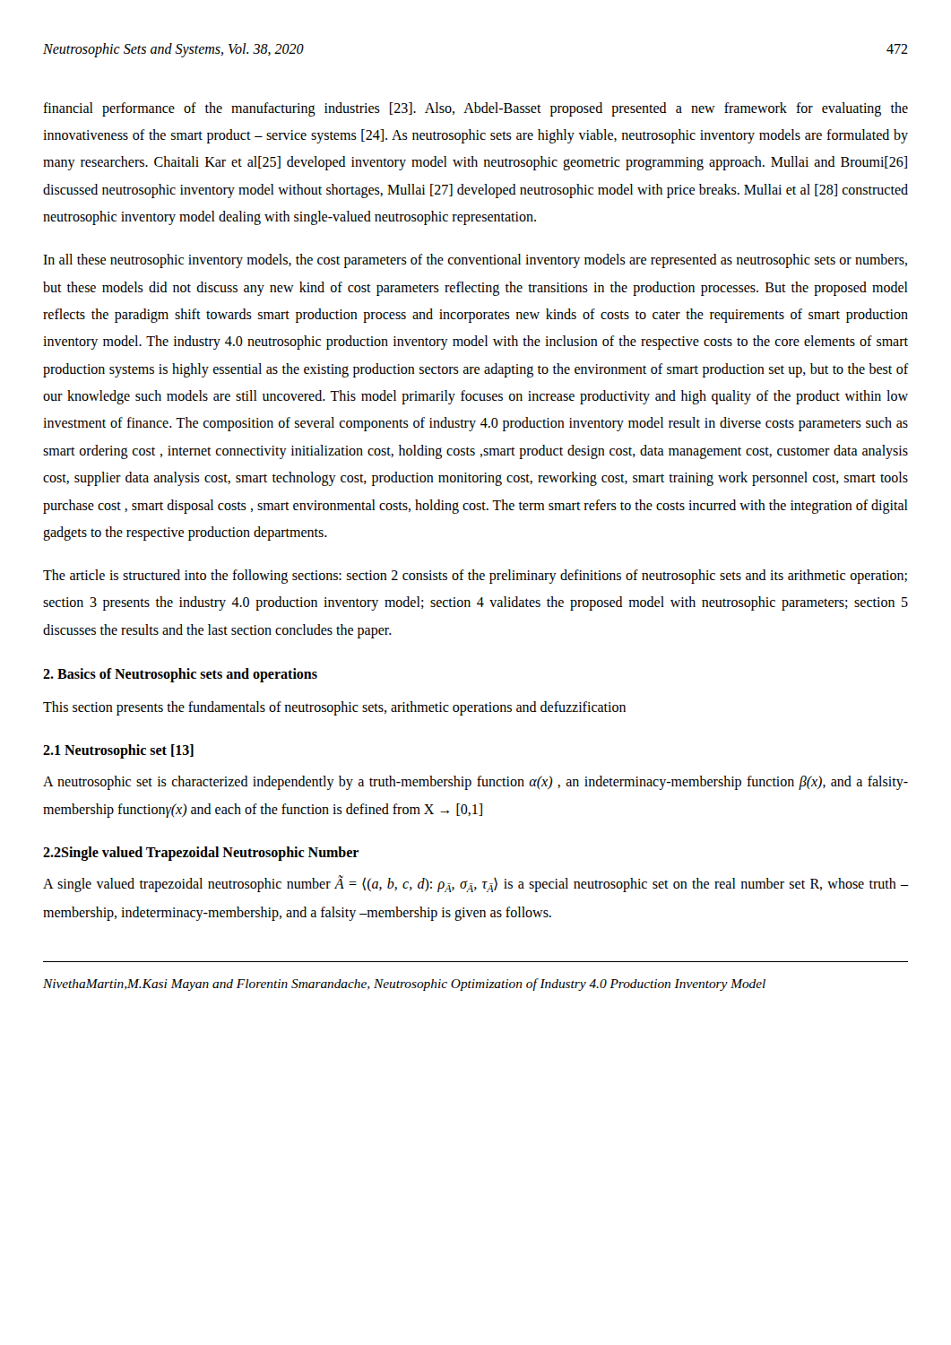Neutrosophic Sets and Systems, Vol. 38, 2020 472
financial performance of the manufacturing industries [23]. Also, Abdel-Basset proposed presented a new framework for evaluating the innovativeness of the smart product – service systems [24]. As neutrosophic sets are highly viable, neutrosophic inventory models are formulated by many researchers. Chaitali Kar et al[25] developed inventory model with neutrosophic geometric programming approach. Mullai and Broumi[26] discussed neutrosophic inventory model without shortages, Mullai [27] developed neutrosophic model with price breaks. Mullai et al [28] constructed neutrosophic inventory model dealing with single-valued neutrosophic representation.
In all these neutrosophic inventory models, the cost parameters of the conventional inventory models are represented as neutrosophic sets or numbers, but these models did not discuss any new kind of cost parameters reflecting the transitions in the production processes. But the proposed model reflects the paradigm shift towards smart production process and incorporates new kinds of costs to cater the requirements of smart production inventory model. The industry 4.0 neutrosophic production inventory model with the inclusion of the respective costs to the core elements of smart production systems is highly essential as the existing production sectors are adapting to the environment of smart production set up, but to the best of our knowledge such models are still uncovered. This model primarily focuses on increase productivity and high quality of the product within low investment of finance. The composition of several components of industry 4.0 production inventory model result in diverse costs parameters such as smart ordering cost , internet connectivity initialization cost, holding costs ,smart product design cost, data management cost, customer data analysis cost, supplier data analysis cost, smart technology cost, production monitoring cost, reworking cost, smart training work personnel cost, smart tools purchase cost , smart disposal costs , smart environmental costs, holding cost. The term smart refers to the costs incurred with the integration of digital gadgets to the respective production departments.
The article is structured into the following sections: section 2 consists of the preliminary definitions of neutrosophic sets and its arithmetic operation; section 3 presents the industry 4.0 production inventory model; section 4 validates the proposed model with neutrosophic parameters; section 5 discusses the results and the last section concludes the paper.
2. Basics of Neutrosophic sets and operations
This section presents the fundamentals of neutrosophic sets, arithmetic operations and defuzzification
2.1 Neutrosophic set [13]
A neutrosophic set is characterized independently by a truth-membership function α(x) , an indeterminacy-membership function β(x), and a falsity-membership functionγ(x) and each of the function is defined from X → [0,1]
2.2Single valued Trapezoidal Neutrosophic Number
A single valued trapezoidal neutrosophic number Ã = ⟨(a, b, c, d): ρĀ, σĀ, τĀ⟩ is a special neutrosophic set on the real number set R, whose truth –membership, indeterminacy-membership, and a falsity –membership is given as follows.
NivethaMartin,M.Kasi Mayan and Florentin Smarandache, Neutrosophic Optimization of Industry 4.0 Production Inventory Model